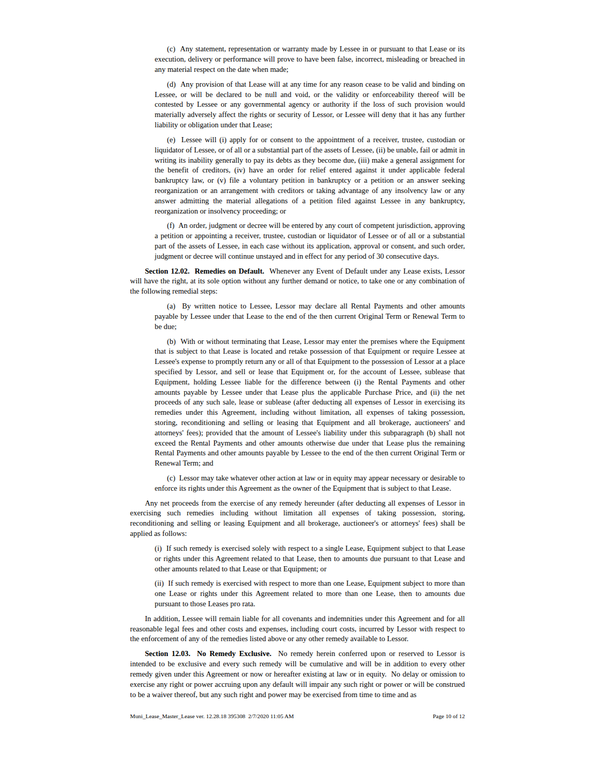(c) Any statement, representation or warranty made by Lessee in or pursuant to that Lease or its execution, delivery or performance will prove to have been false, incorrect, misleading or breached in any material respect on the date when made;
(d) Any provision of that Lease will at any time for any reason cease to be valid and binding on Lessee, or will be declared to be null and void, or the validity or enforceability thereof will be contested by Lessee or any governmental agency or authority if the loss of such provision would materially adversely affect the rights or security of Lessor, or Lessee will deny that it has any further liability or obligation under that Lease;
(e) Lessee will (i) apply for or consent to the appointment of a receiver, trustee, custodian or liquidator of Lessee, or of all or a substantial part of the assets of Lessee, (ii) be unable, fail or admit in writing its inability generally to pay its debts as they become due, (iii) make a general assignment for the benefit of creditors, (iv) have an order for relief entered against it under applicable federal bankruptcy law, or (v) file a voluntary petition in bankruptcy or a petition or an answer seeking reorganization or an arrangement with creditors or taking advantage of any insolvency law or any answer admitting the material allegations of a petition filed against Lessee in any bankruptcy, reorganization or insolvency proceeding; or
(f) An order, judgment or decree will be entered by any court of competent jurisdiction, approving a petition or appointing a receiver, trustee, custodian or liquidator of Lessee or of all or a substantial part of the assets of Lessee, in each case without its application, approval or consent, and such order, judgment or decree will continue unstayed and in effect for any period of 30 consecutive days.
Section 12.02. Remedies on Default. Whenever any Event of Default under any Lease exists, Lessor will have the right, at its sole option without any further demand or notice, to take one or any combination of the following remedial steps:
(a) By written notice to Lessee, Lessor may declare all Rental Payments and other amounts payable by Lessee under that Lease to the end of the then current Original Term or Renewal Term to be due;
(b) With or without terminating that Lease, Lessor may enter the premises where the Equipment that is subject to that Lease is located and retake possession of that Equipment or require Lessee at Lessee's expense to promptly return any or all of that Equipment to the possession of Lessor at a place specified by Lessor, and sell or lease that Equipment or, for the account of Lessee, sublease that Equipment, holding Lessee liable for the difference between (i) the Rental Payments and other amounts payable by Lessee under that Lease plus the applicable Purchase Price, and (ii) the net proceeds of any such sale, lease or sublease (after deducting all expenses of Lessor in exercising its remedies under this Agreement, including without limitation, all expenses of taking possession, storing, reconditioning and selling or leasing that Equipment and all brokerage, auctioneers' and attorneys' fees); provided that the amount of Lessee's liability under this subparagraph (b) shall not exceed the Rental Payments and other amounts otherwise due under that Lease plus the remaining Rental Payments and other amounts payable by Lessee to the end of the then current Original Term or Renewal Term; and
(c) Lessor may take whatever other action at law or in equity may appear necessary or desirable to enforce its rights under this Agreement as the owner of the Equipment that is subject to that Lease.
Any net proceeds from the exercise of any remedy hereunder (after deducting all expenses of Lessor in exercising such remedies including without limitation all expenses of taking possession, storing, reconditioning and selling or leasing Equipment and all brokerage, auctioneer's or attorneys' fees) shall be applied as follows:
(i) If such remedy is exercised solely with respect to a single Lease, Equipment subject to that Lease or rights under this Agreement related to that Lease, then to amounts due pursuant to that Lease and other amounts related to that Lease or that Equipment; or
(ii) If such remedy is exercised with respect to more than one Lease, Equipment subject to more than one Lease or rights under this Agreement related to more than one Lease, then to amounts due pursuant to those Leases pro rata.
In addition, Lessee will remain liable for all covenants and indemnities under this Agreement and for all reasonable legal fees and other costs and expenses, including court costs, incurred by Lessor with respect to the enforcement of any of the remedies listed above or any other remedy available to Lessor.
Section 12.03. No Remedy Exclusive. No remedy herein conferred upon or reserved to Lessor is intended to be exclusive and every such remedy will be cumulative and will be in addition to every other remedy given under this Agreement or now or hereafter existing at law or in equity. No delay or omission to exercise any right or power accruing upon any default will impair any such right or power or will be construed to be a waiver thereof, but any such right and power may be exercised from time to time and as
Muni_Lease_Master_Lease ver. 12.28.18 395308 2/7/2020 11:05 AM Page 10 of 12